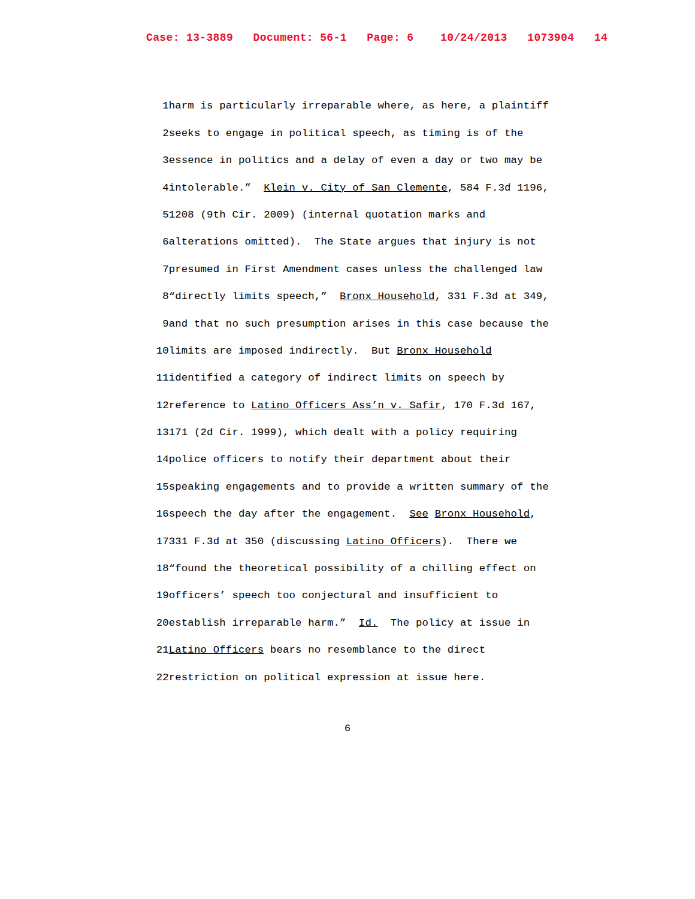Case: 13-3889 Document: 56-1 Page: 6 10/24/2013 1073904 14
| 1 | harm is particularly irreparable where, as here, a plaintiff |
| 2 | seeks to engage in political speech, as timing is of the |
| 3 | essence in politics and a delay of even a day or two may be |
| 4 | intolerable.” Klein v. City of San Clemente , 584 F.3d 1196, |
| 5 | 1208 (9th Cir. 2009) (internal quotation marks and |
| 6 | alterations omitted). The State argues that injury is not |
| 7 | presumed in First Amendment cases unless the challenged law |
| 8 | “directly limits speech,” Bronx Household , 331 F.3d at 349, |
| 9 | and that no such presumption arises in this case because the |
| 10 | limits are imposed indirectly. But Bronx Household |
| 11 | identified a category of indirect limits on speech by |
| 12 | reference to Latino Officers Ass’n v. Safir , 170 F.3d 167, |
| 13 | 171 (2d Cir. 1999), which dealt with a policy requiring |
| 14 | police officers to notify their department about their |
| 15 | speaking engagements and to provide a written summary of the |
| 16 | speech the day after the engagement. See Bronx Household , |
| 17 | 331 F.3d at 350 (discussing Latino Officers ). There we |
| 18 | “found the theoretical possibility of a chilling effect on |
| 19 | officers’ speech too conjectural and insufficient to |
| 20 | establish irreparable harm.” Id. The policy at issue in |
| 21 | Latino Officers bears no resemblance to the direct |
| 22 | restriction on political expression at issue here. |
6